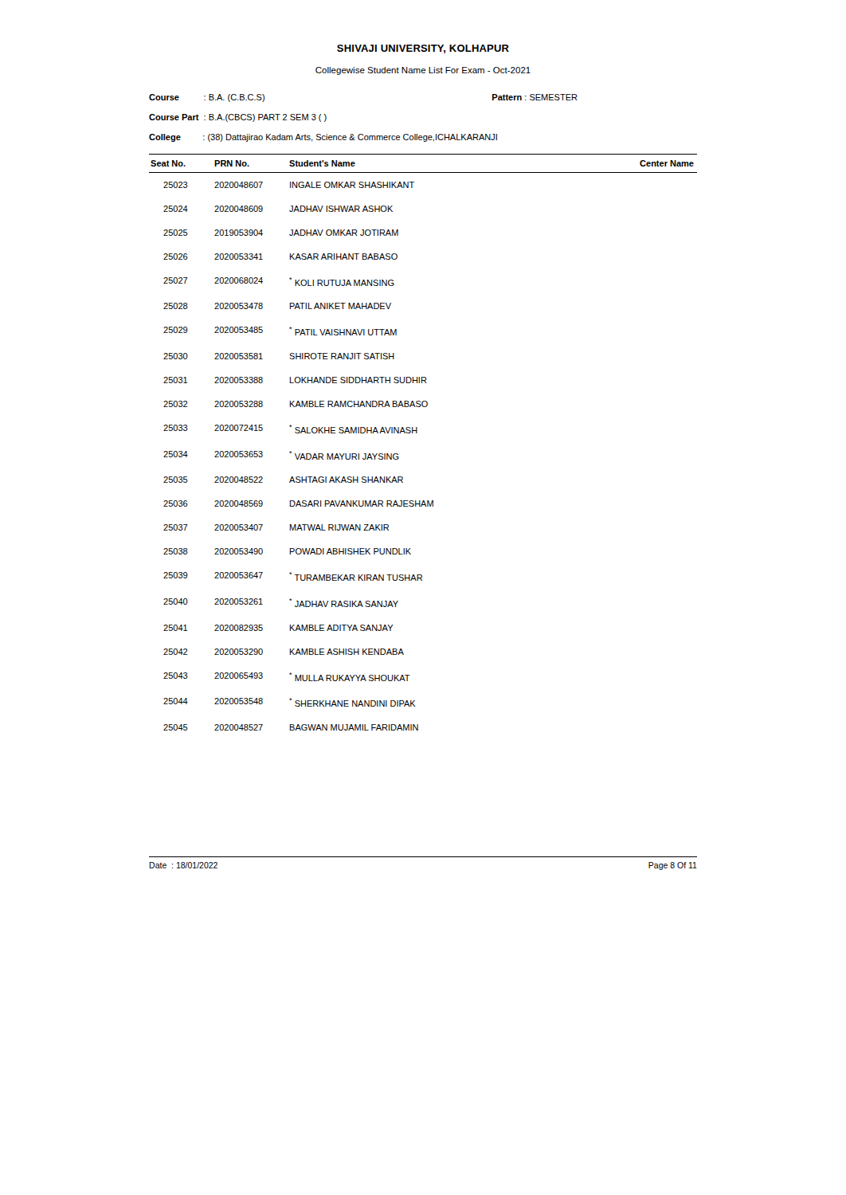SHIVAJI UNIVERSITY, KOLHAPUR
Collegewise Student Name List For Exam - Oct-2021
Pattern : SEMESTER Course : B.A. (C.B.C.S)
Course Part : B.A.(CBCS) PART 2 SEM 3 ( )
College : (38) Dattajirao Kadam Arts, Science & Commerce College,ICHALKARANJI
| Seat No. | PRN No. | Student's Name | Center Name |
| --- | --- | --- | --- |
| 25023 | 2020048607 | INGALE OMKAR SHASHIKANT | |
| 25024 | 2020048609 | JADHAV ISHWAR ASHOK | |
| 25025 | 2019053904 | JADHAV OMKAR JOTIRAM | |
| 25026 | 2020053341 | KASAR ARIHANT BABASO | |
| 25027 | 2020068024 | * KOLI RUTUJA MANSING | |
| 25028 | 2020053478 | PATIL ANIKET MAHADEV | |
| 25029 | 2020053485 | * PATIL VAISHNAVI UTTAM | |
| 25030 | 2020053581 | SHIROTE RANJIT SATISH | |
| 25031 | 2020053388 | LOKHANDE SIDDHARTH SUDHIR | |
| 25032 | 2020053288 | KAMBLE RAMCHANDRA BABASO | |
| 25033 | 2020072415 | * SALOKHE SAMIDHA AVINASH | |
| 25034 | 2020053653 | * VADAR MAYURI JAYSING | |
| 25035 | 2020048522 | ASHTAGI AKASH SHANKAR | |
| 25036 | 2020048569 | DASARI PAVANKUMAR RAJESHAM | |
| 25037 | 2020053407 | MATWAL RIJWAN ZAKIR | |
| 25038 | 2020053490 | POWADI ABHISHEK PUNDLIK | |
| 25039 | 2020053647 | * TURAMBEKAR KIRAN TUSHAR | |
| 25040 | 2020053261 | * JADHAV RASIKA SANJAY | |
| 25041 | 2020082935 | KAMBLE ADITYA SANJAY | |
| 25042 | 2020053290 | KAMBLE ASHISH KENDABA | |
| 25043 | 2020065493 | * MULLA RUKAYYA SHOUKAT | |
| 25044 | 2020053548 | * SHERKHANE NANDINI DIPAK | |
| 25045 | 2020048527 | BAGWAN MUJAMIL FARIDAMIN | |
Date : 18/01/2022 Page 8 Of 11